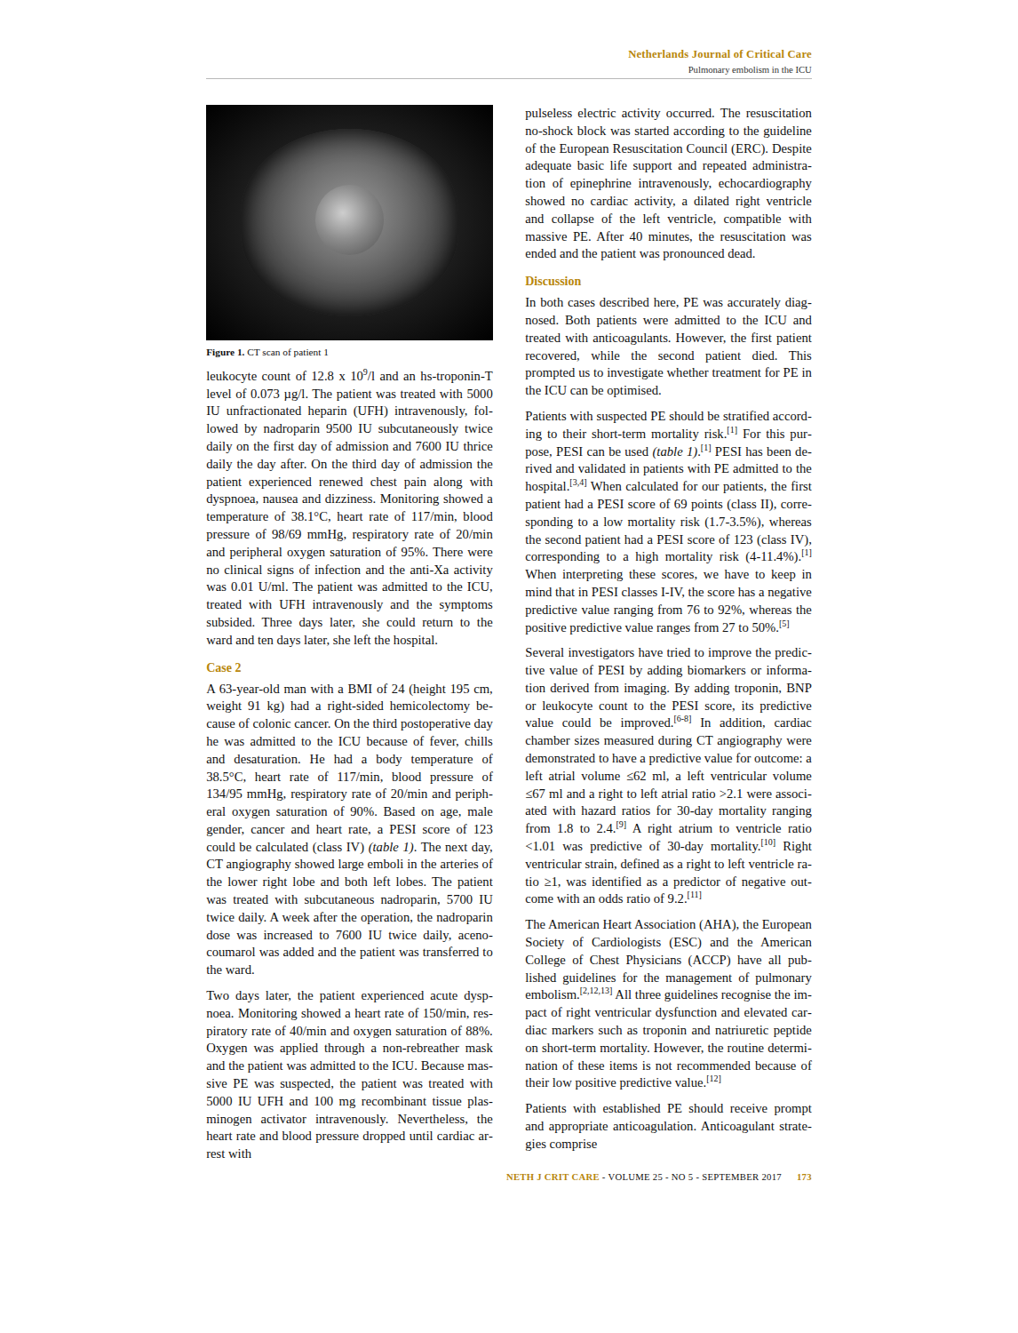Netherlands Journal of Critical Care
Pulmonary embolism in the ICU
Figure 1. CT scan of patient 1
leukocyte count of 12.8 x 109/l and an hs-troponin-T level of 0.073 µg/l. The patient was treated with 5000 IU unfractionated heparin (UFH) intravenously, followed by nadroparin 9500 IU subcutaneously twice daily on the first day of admission and 7600 IU thrice daily the day after. On the third day of admission the patient experienced renewed chest pain along with dyspnoea, nausea and dizziness. Monitoring showed a temperature of 38.1°C, heart rate of 117/min, blood pressure of 98/69 mmHg, respiratory rate of 20/min and peripheral oxygen saturation of 95%. There were no clinical signs of infection and the anti-Xa activity was 0.01 U/ml. The patient was admitted to the ICU, treated with UFH intravenously and the symptoms subsided. Three days later, she could return to the ward and ten days later, she left the hospital.
Case 2
A 63-year-old man with a BMI of 24 (height 195 cm, weight 91 kg) had a right-sided hemicolectomy because of colonic cancer. On the third postoperative day he was admitted to the ICU because of fever, chills and desaturation. He had a body temperature of 38.5°C, heart rate of 117/min, blood pressure of 134/95 mmHg, respiratory rate of 20/min and peripheral oxygen saturation of 90%. Based on age, male gender, cancer and heart rate, a PESI score of 123 could be calculated (class IV) (table 1). The next day, CT angiography showed large emboli in the arteries of the lower right lobe and both left lobes. The patient was treated with subcutaneous nadroparin, 5700 IU twice daily. A week after the operation, the nadroparin dose was increased to 7600 IU twice daily, acenocoumarol was added and the patient was transferred to the ward.
Two days later, the patient experienced acute dyspnoea. Monitoring showed a heart rate of 150/min, respiratory rate of 40/min and oxygen saturation of 88%. Oxygen was applied through a non-rebreather mask and the patient was admitted to the ICU. Because massive PE was suspected, the patient was treated with 5000 IU UFH and 100 mg recombinant tissue plasminogen activator intravenously. Nevertheless, the heart rate and blood pressure dropped until cardiac arrest with
pulseless electric activity occurred. The resuscitation no-shock block was started according to the guideline of the European Resuscitation Council (ERC). Despite adequate basic life support and repeated administration of epinephrine intravenously, echocardiography showed no cardiac activity, a dilated right ventricle and collapse of the left ventricle, compatible with massive PE. After 40 minutes, the resuscitation was ended and the patient was pronounced dead.
Discussion
In both cases described here, PE was accurately diagnosed. Both patients were admitted to the ICU and treated with anticoagulants. However, the first patient recovered, while the second patient died. This prompted us to investigate whether treatment for PE in the ICU can be optimised.
Patients with suspected PE should be stratified according to their short-term mortality risk.[1] For this purpose, PESI can be used (table 1).[1] PESI has been derived and validated in patients with PE admitted to the hospital.[3,4] When calculated for our patients, the first patient had a PESI score of 69 points (class II), corresponding to a low mortality risk (1.7-3.5%), whereas the second patient had a PESI score of 123 (class IV), corresponding to a high mortality risk (4-11.4%).[1] When interpreting these scores, we have to keep in mind that in PESI classes I-IV, the score has a negative predictive value ranging from 76 to 92%, whereas the positive predictive value ranges from 27 to 50%.[5]
Several investigators have tried to improve the predictive value of PESI by adding biomarkers or information derived from imaging. By adding troponin, BNP or leukocyte count to the PESI score, its predictive value could be improved.[6-8] In addition, cardiac chamber sizes measured during CT angiography were demonstrated to have a predictive value for outcome: a left atrial volume ≤62 ml, a left ventricular volume ≤67 ml and a right to left atrial ratio >2.1 were associated with hazard ratios for 30-day mortality ranging from 1.8 to 2.4.[9] A right atrium to ventricle ratio <1.01 was predictive of 30-day mortality.[10] Right ventricular strain, defined as a right to left ventricle ratio ≥1, was identified as a predictor of negative outcome with an odds ratio of 9.2.[11]
The American Heart Association (AHA), the European Society of Cardiologists (ESC) and the American College of Chest Physicians (ACCP) have all published guidelines for the management of pulmonary embolism.[2,12,13] All three guidelines recognise the impact of right ventricular dysfunction and elevated cardiac markers such as troponin and natriuretic peptide on short-term mortality. However, the routine determination of these items is not recommended because of their low positive predictive value.[12]
Patients with established PE should receive prompt and appropriate anticoagulation. Anticoagulant strategies comprise
NETH J CRIT CARE - VOLUME 25 - NO 5 - SEPTEMBER 2017 173